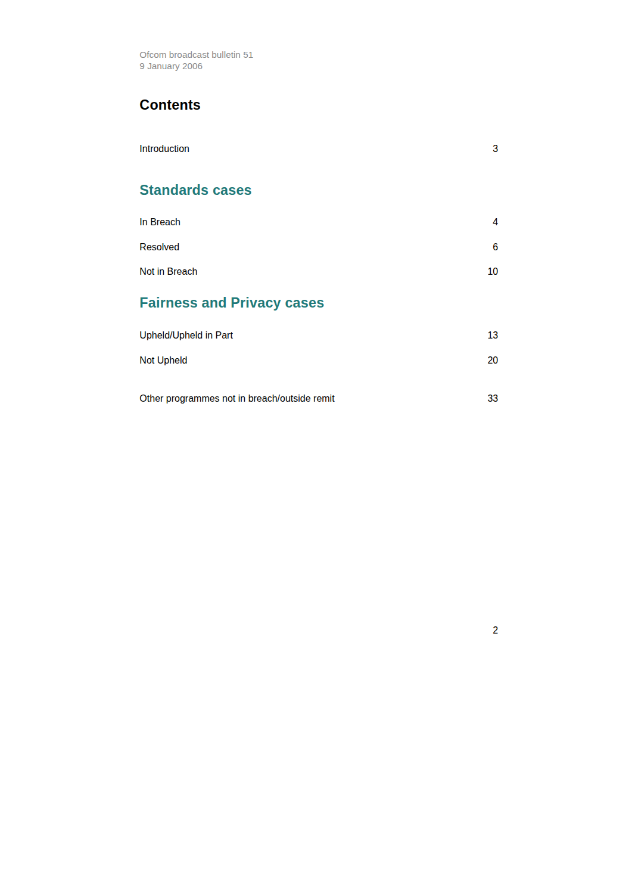Ofcom broadcast bulletin 51
9 January 2006
Contents
| Introduction | 3 |
| Standards cases |
| In Breach | 4 |
| Resolved | 6 |
| Not in Breach | 10 |
| Fairness and Privacy cases |
| Upheld/Upheld in Part | 13 |
| Not Upheld | 20 |
| Other programmes not in breach/outside remit | 33 |
2